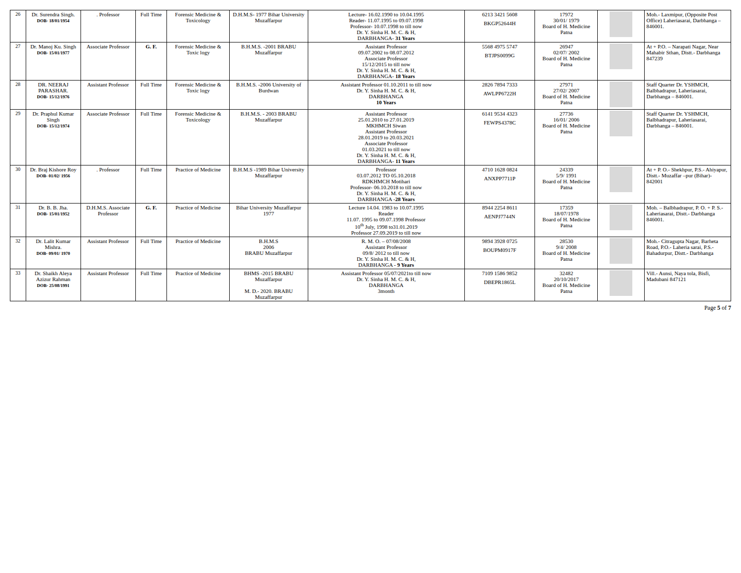| 26 | Dr. Surendra Singh. DOB- 18/01/1954 | . Professor | Full Time | Forensic Medicine & Toxicology | D.H.M.S- 1977 Bihar University Muzaffarpur | Lecture- 16.02.1990 to 10.04.1995 Reader- 11.07.1995 to 09.07.1998 Professor- 10.07.1998 to till now Dr. Y. Sinha H. M. C. & H, DARBHANGA- 31 Years | 6213 3421 5608 BKGP52644H | 17972 30/01/ 1979 Board of H. Medicine Patna | | Moh.- Laxmipur, (Opposite Post Office) Laheriasarai, Darbhanga – 846001. |
| 27 | Dr. Manoj Ku. Singh DOB- 15/01/1977 | Associate Professor | G. F. | Forensic Medicine & Toxic logy | B.H.M.S. -2001 BRABU Muzaffarpur | Assistant Professor 09.07.2002 to 08.07.2012 Associate Professor 15/12/2015 to till now Dr. Y. Sinha H. M. C. & H, DARBHANGA- 18 Years | 5568 4975 5747 BTJPS0099G | 26947 02/07/ 2002 Board of H. Medicine Patna | | At + P.O. – Narapati Nagar, Near Mahabir Sthan, Distt.- Darbhanga 847239 |
| 28 | DR. NEERAJ PARASHAR. DOB- 15/12/1976 | Assistant Professor | Full Time | Forensic Medicine & Toxic logy | B.H.M.S. -2006 University of Burdwan | Assistant Professor 01.10.2011 to till now Dr. Y. Sinha H. M. C. & H, DARBHANGA 10 Years | 2826 7894 7333 AWLPP6722H | 27971 27/02/ 2007 Board of H. Medicine Patna | | Staff Quarter Dr. YSHMCH, Balbhadrapur, Laheriasarai, Darbhanga – 846001. |
| 29 | Dr. Praphul Kumar Singh DOB- 15/12/1974 | Associate Professor | Full Time | Forensic Medicine & Toxicology | B.H.M.S. - 2003 BRABU Muzaffarpur | Assistant Professor 25.01.2010 to 27.01.2019 MKHMCH Siwan Assistant Professor 28.01.2019 to 20.03.2021 Associate Professor 01.03.2021 to till now Dr. Y. Sinha H. M. C. & H, DARBHANGA- 11 Years | 6141 9534 4323 FEWPS4378C | 27736 16/01/ 2006 Board of H. Medicine Patna | | Staff Quarter Dr. YSHMCH, Balbhadrapur, Laheriasarai, Darbhanga – 846001. |
| 30 | Dr. Braj Kishore Roy DOB- 01/02/ 1956 | . Professor | Full Time | Practice of Medicine | B.H.M.S -1989 Bihar University Muzaffarpur | Professor 03.07.2012 TO 05.10.2018 RDKHMCH Motihari Professor- 06.10.2018 to till now Dr. Y. Sinha H. M. C. & H, DARBHANGA - 28 Years | 4710 1628 0824 ANXPP7711P | 24339 5/9/ 1991 Board of H. Medicine Patna | | At + P. O.- Shekhpur, P.S.- Ahiyapur, Distt.- Muzaffar –pur (Bihar)- 842001 |
| 31 | Dr. B. B. Jha. DOB- 15/01/1952 | D.H.M.S. Associate Professor | G. F. | Practice of Medicine | Bihar University Muzaffarpur 1977 | Lecture 14.04. 1983 to 10.07.1995 Reader 11.07. 1995 to 09.07.1998 Professor 10 th July, 1998 to31.01.2019 Professor 27.09.2019 to till now | 8944 2254 8611 AENPJ7744N | 17359 18/07/1978 Board of H. Medicine Patna | | Moh. – Balbhadrapur, P. O. + P. S.- Laheriasarai, Distt.- Darbhanga 846001. |
| 32 | Dr. Lalit Kumar Mishra. DOB- 09/01/ 1970 | Assistant Professor | Full Time | Practice of Medicine | B.H.M.S 2006 BRABU Muzaffarpur | R. M. O. – 07/08/2008 Assistant Professor 09/8/ 2012 to till now Dr. Y. Sinha H. M. C. & H, DARBHANGA - 9 Years | 9894 3928 0725 BOUPM0917F | 28530 9/4/ 2008 Board of H. Medicine Patna | | Moh.- Citragupta Nagar, Barheta Road, P.O.- Laheria sarai, P.S.-Bahadurpur, Distt.- Darbhanga |
| 33 | Dr. Shaikh Aleya Azizur Rahman DOB- 25/08/1991 | Assistant Professor | Full Time | Practice of Medicine | BHMS -2015 BRABU Muzaffarpur M. D.- 2020. BRABU Muzaffarpur | Assistant Professor 05/07/2021to till now Dr. Y. Sinha H. M. C. & H, DARBHANGA 3month | 7109 1586 9852 DBEPR1865L | 32482 20/10/2017 Board of H. Medicine Patna | | Vill.- Aunsi, Naya tola, Bisfi, Madubani 847121 |
Page 5 of 7